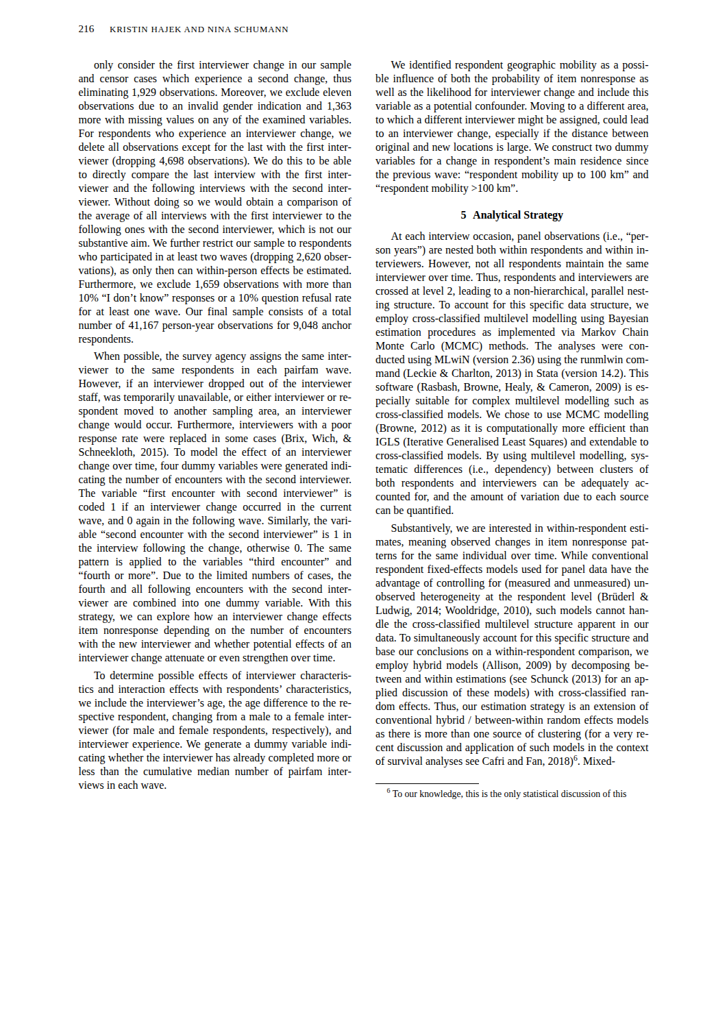216 KRISTIN HAJEK AND NINA SCHUMANN
only consider the first interviewer change in our sample and censor cases which experience a second change, thus eliminating 1,929 observations. Moreover, we exclude eleven observations due to an invalid gender indication and 1,363 more with missing values on any of the examined variables. For respondents who experience an interviewer change, we delete all observations except for the last with the first interviewer (dropping 4,698 observations). We do this to be able to directly compare the last interview with the first interviewer and the following interviews with the second interviewer. Without doing so we would obtain a comparison of the average of all interviews with the first interviewer to the following ones with the second interviewer, which is not our substantive aim. We further restrict our sample to respondents who participated in at least two waves (dropping 2,620 observations), as only then can within-person effects be estimated. Furthermore, we exclude 1,659 observations with more than 10% “I don’t know” responses or a 10% question refusal rate for at least one wave. Our final sample consists of a total number of 41,167 person-year observations for 9,048 anchor respondents.
When possible, the survey agency assigns the same interviewer to the same respondents in each pairfam wave. However, if an interviewer dropped out of the interviewer staff, was temporarily unavailable, or either interviewer or respondent moved to another sampling area, an interviewer change would occur. Furthermore, interviewers with a poor response rate were replaced in some cases (Brix, Wich, & Schneekloth, 2015). To model the effect of an interviewer change over time, four dummy variables were generated indicating the number of encounters with the second interviewer. The variable “first encounter with second interviewer” is coded 1 if an interviewer change occurred in the current wave, and 0 again in the following wave. Similarly, the variable “second encounter with the second interviewer” is 1 in the interview following the change, otherwise 0. The same pattern is applied to the variables “third encounter” and “fourth or more”. Due to the limited numbers of cases, the fourth and all following encounters with the second interviewer are combined into one dummy variable. With this strategy, we can explore how an interviewer change effects item nonresponse depending on the number of encounters with the new interviewer and whether potential effects of an interviewer change attenuate or even strengthen over time.
To determine possible effects of interviewer characteristics and interaction effects with respondents’ characteristics, we include the interviewer’s age, the age difference to the respective respondent, changing from a male to a female interviewer (for male and female respondents, respectively), and interviewer experience. We generate a dummy variable indicating whether the interviewer has already completed more or less than the cumulative median number of pairfam interviews in each wave.
We identified respondent geographic mobility as a possible influence of both the probability of item nonresponse as well as the likelihood for interviewer change and include this variable as a potential confounder. Moving to a different area, to which a different interviewer might be assigned, could lead to an interviewer change, especially if the distance between original and new locations is large. We construct two dummy variables for a change in respondent’s main residence since the previous wave: “respondent mobility up to 100 km” and “respondent mobility >100 km”.
5 Analytical Strategy
At each interview occasion, panel observations (i.e., “person years”) are nested both within respondents and within interviewers. However, not all respondents maintain the same interviewer over time. Thus, respondents and interviewers are crossed at level 2, leading to a non-hierarchical, parallel nesting structure. To account for this specific data structure, we employ cross-classified multilevel modelling using Bayesian estimation procedures as implemented via Markov Chain Monte Carlo (MCMC) methods. The analyses were conducted using MLwiN (version 2.36) using the runmlwin command (Leckie & Charlton, 2013) in Stata (version 14.2). This software (Rasbash, Browne, Healy, & Cameron, 2009) is especially suitable for complex multilevel modelling such as cross-classified models. We chose to use MCMC modelling (Browne, 2012) as it is computationally more efficient than IGLS (Iterative Generalised Least Squares) and extendable to cross-classified models. By using multilevel modelling, systematic differences (i.e., dependency) between clusters of both respondents and interviewers can be adequately accounted for, and the amount of variation due to each source can be quantified.
Substantively, we are interested in within-respondent estimates, meaning observed changes in item nonresponse patterns for the same individual over time. While conventional respondent fixed-effects models used for panel data have the advantage of controlling for (measured and unmeasured) unobserved heterogeneity at the respondent level (Brüderl & Ludwig, 2014; Wooldridge, 2010), such models cannot handle the cross-classified multilevel structure apparent in our data. To simultaneously account for this specific structure and base our conclusions on a within-respondent comparison, we employ hybrid models (Allison, 2009) by decomposing between and within estimations (see Schunck (2013) for an applied discussion of these models) with cross-classified random effects. Thus, our estimation strategy is an extension of conventional hybrid / between-within random effects models as there is more than one source of clustering (for a very recent discussion and application of such models in the context of survival analyses see Cafri and Fan, 2018)6. Mixed-
6 To our knowledge, this is the only statistical discussion of this